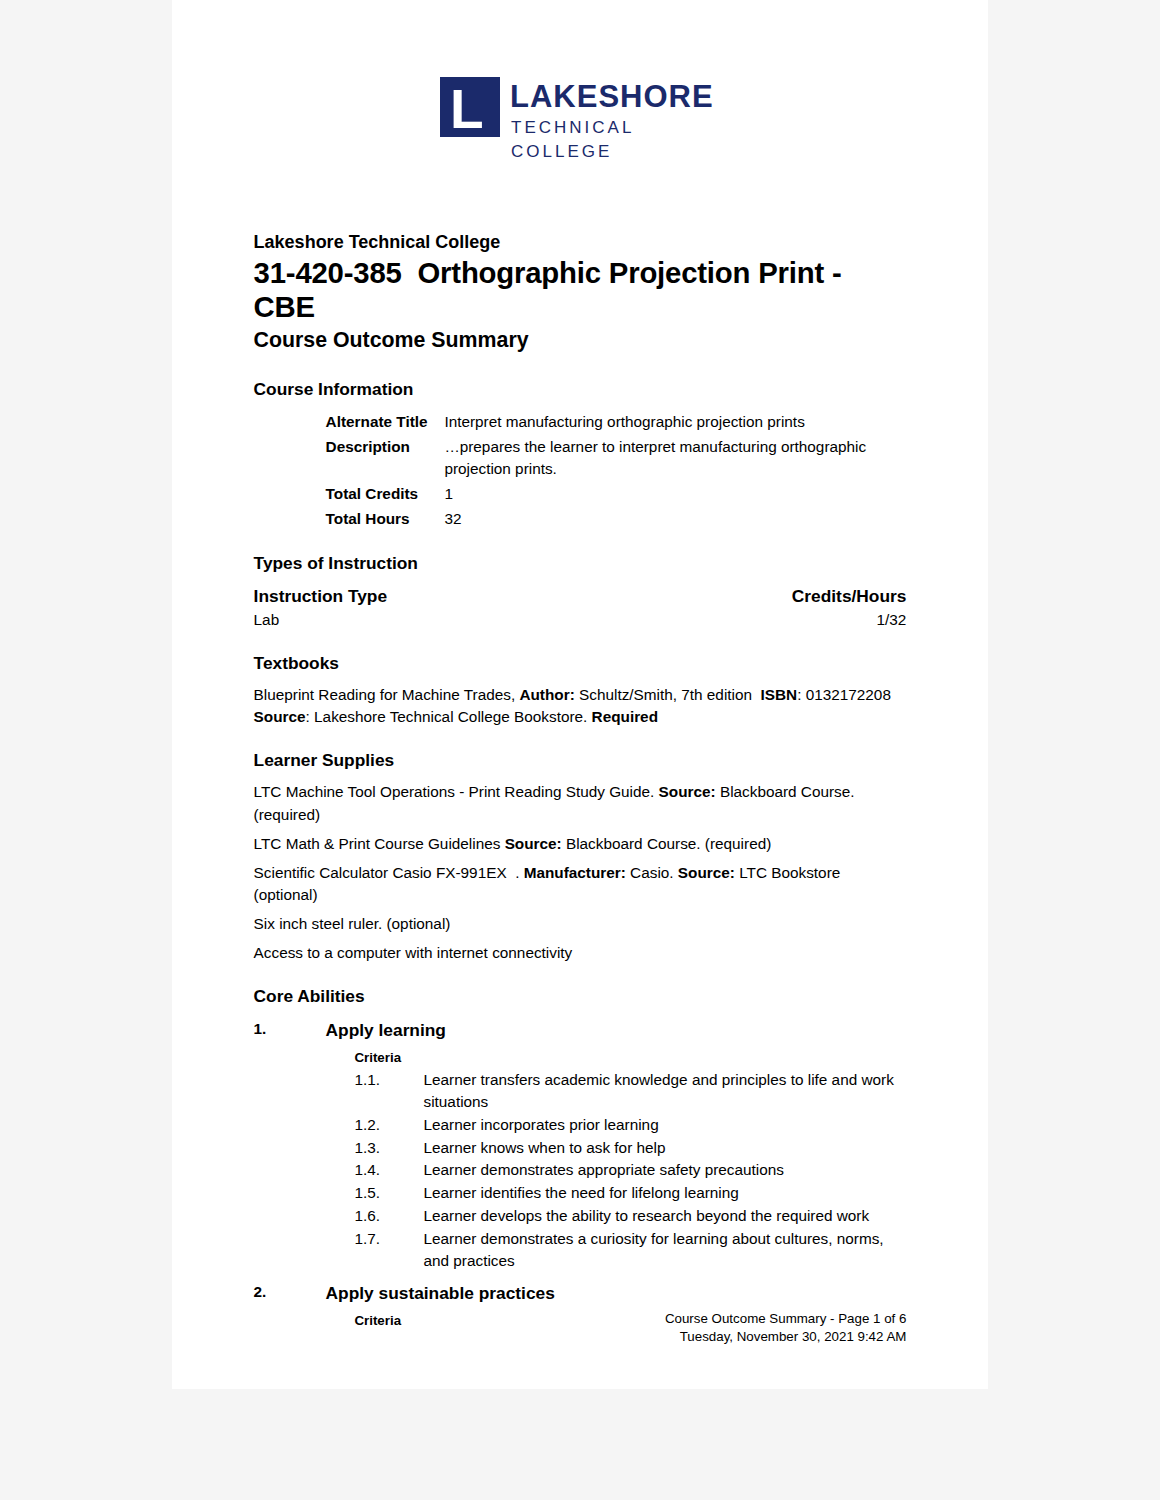Lakeshore Technical College
31-420-385 Orthographic Projection Print - CBE
Course Outcome Summary
Course Information
| Alternate Title | Interpret manufacturing orthographic projection prints |
| Description | …prepares the learner to interpret manufacturing orthographic projection prints. |
| Total Credits | 1 |
| Total Hours | 32 |
Types of Instruction
Instruction Type
Credits/Hours
Lab
1/32
Textbooks
Blueprint Reading for Machine Trades, Author: Schultz/Smith, 7th edition ISBN: 0132172208 Source: Lakeshore Technical College Bookstore. Required
Learner Supplies
LTC Machine Tool Operations - Print Reading Study Guide. Source: Blackboard Course. (required)
LTC Math & Print Course Guidelines Source: Blackboard Course. (required)
Scientific Calculator Casio FX-991EX . Manufacturer: Casio. Source: LTC Bookstore (optional)
Six inch steel ruler. (optional)
Access to a computer with internet connectivity
Core Abilities
1.
Apply learning
Criteria
| 1.1. | Learner transfers academic knowledge and principles to life and work situations |
| 1.2. | Learner incorporates prior learning |
| 1.3. | Learner knows when to ask for help |
| 1.4. | Learner demonstrates appropriate safety precautions |
| 1.5. | Learner identifies the need for lifelong learning |
| 1.6. | Learner develops the ability to research beyond the required work |
| 1.7. | Learner demonstrates a curiosity for learning about cultures, norms, and practices |
2.
Apply sustainable practices
Criteria
Course Outcome Summary - Page 1 of 6
Tuesday, November 30, 2021 9:42 AM